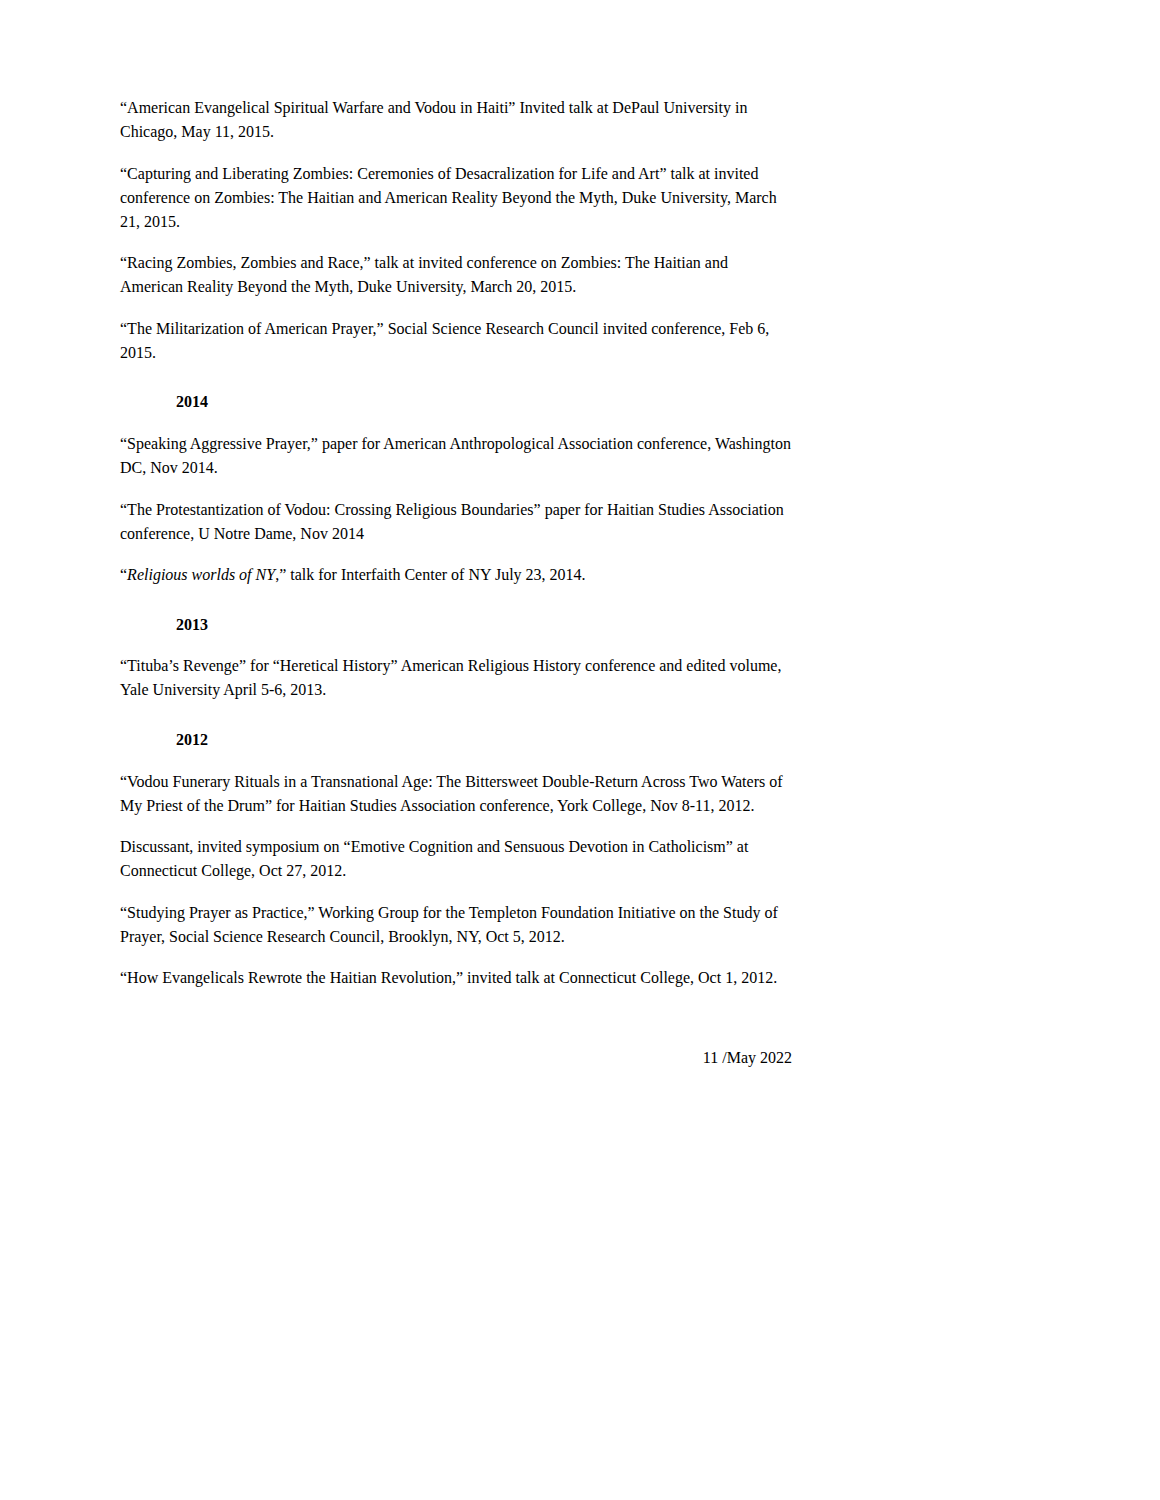“American Evangelical Spiritual Warfare and Vodou in Haiti” Invited talk at DePaul University in Chicago, May 11, 2015.
“Capturing and Liberating Zombies: Ceremonies of Desacralization for Life and Art” talk at invited conference on Zombies: The Haitian and American Reality Beyond the Myth, Duke University, March 21, 2015.
“Racing Zombies, Zombies and Race,” talk at invited conference on Zombies: The Haitian and American Reality Beyond the Myth, Duke University, March 20, 2015.
“The Militarization of American Prayer,” Social Science Research Council invited conference, Feb 6, 2015.
2014
“Speaking Aggressive Prayer,” paper for American Anthropological Association conference, Washington DC, Nov 2014.
“The Protestantization of Vodou: Crossing Religious Boundaries” paper for Haitian Studies Association conference, U Notre Dame, Nov 2014
“Religious worlds of NY,” talk for Interfaith Center of NY July 23, 2014.
2013
“Tituba’s Revenge” for “Heretical History” American Religious History conference and edited volume, Yale University April 5-6, 2013.
2012
“Vodou Funerary Rituals in a Transnational Age: The Bittersweet Double-Return Across Two Waters of My Priest of the Drum” for Haitian Studies Association conference, York College, Nov 8-11, 2012.
Discussant, invited symposium on “Emotive Cognition and Sensuous Devotion in Catholicism” at Connecticut College, Oct 27, 2012.
“Studying Prayer as Practice,” Working Group for the Templeton Foundation Initiative on the Study of Prayer, Social Science Research Council, Brooklyn, NY, Oct 5, 2012.
“How Evangelicals Rewrote the Haitian Revolution,” invited talk at Connecticut College, Oct 1, 2012.
11 /May 2022